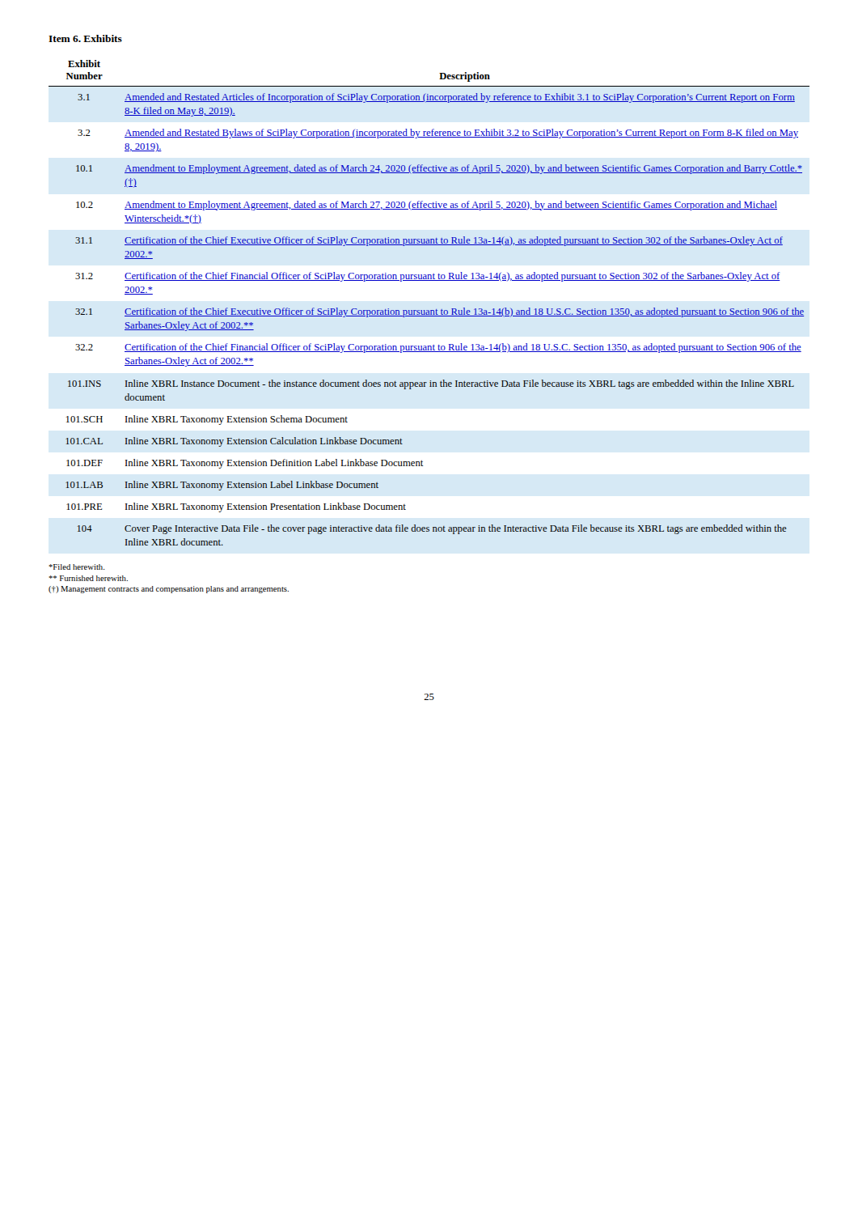Item 6. Exhibits
| Exhibit Number | Description |
| --- | --- |
| 3.1 | Amended and Restated Articles of Incorporation of SciPlay Corporation (incorporated by reference to Exhibit 3.1 to SciPlay Corporation’s Current Report on Form 8-K filed on May 8, 2019). |
| 3.2 | Amended and Restated Bylaws of SciPlay Corporation (incorporated by reference to Exhibit 3.2 to SciPlay Corporation’s Current Report on Form 8-K filed on May 8, 2019). |
| 10.1 | Amendment to Employment Agreement, dated as of March 24, 2020 (effective as of April 5, 2020), by and between Scientific Games Corporation and Barry Cottle.*(†) |
| 10.2 | Amendment to Employment Agreement, dated as of March 27, 2020 (effective as of April 5, 2020), by and between Scientific Games Corporation and Michael Winterscheidt.*(†) |
| 31.1 | Certification of the Chief Executive Officer of SciPlay Corporation pursuant to Rule 13a-14(a), as adopted pursuant to Section 302 of the Sarbanes-Oxley Act of 2002.* |
| 31.2 | Certification of the Chief Financial Officer of SciPlay Corporation pursuant to Rule 13a-14(a), as adopted pursuant to Section 302 of the Sarbanes-Oxley Act of 2002.* |
| 32.1 | Certification of the Chief Executive Officer of SciPlay Corporation pursuant to Rule 13a-14(b) and 18 U.S.C. Section 1350, as adopted pursuant to Section 906 of the Sarbanes-Oxley Act of 2002.** |
| 32.2 | Certification of the Chief Financial Officer of SciPlay Corporation pursuant to Rule 13a-14(b) and 18 U.S.C. Section 1350, as adopted pursuant to Section 906 of the Sarbanes-Oxley Act of 2002.** |
| 101.INS | Inline XBRL Instance Document - the instance document does not appear in the Interactive Data File because its XBRL tags are embedded within the Inline XBRL document |
| 101.SCH | Inline XBRL Taxonomy Extension Schema Document |
| 101.CAL | Inline XBRL Taxonomy Extension Calculation Linkbase Document |
| 101.DEF | Inline XBRL Taxonomy Extension Definition Label Linkbase Document |
| 101.LAB | Inline XBRL Taxonomy Extension Label Linkbase Document |
| 101.PRE | Inline XBRL Taxonomy Extension Presentation Linkbase Document |
| 104 | Cover Page Interactive Data File - the cover page interactive data file does not appear in the Interactive Data File because its XBRL tags are embedded within the Inline XBRL document. |
*Filed herewith.
** Furnished herewith.
(†) Management contracts and compensation plans and arrangements.
25